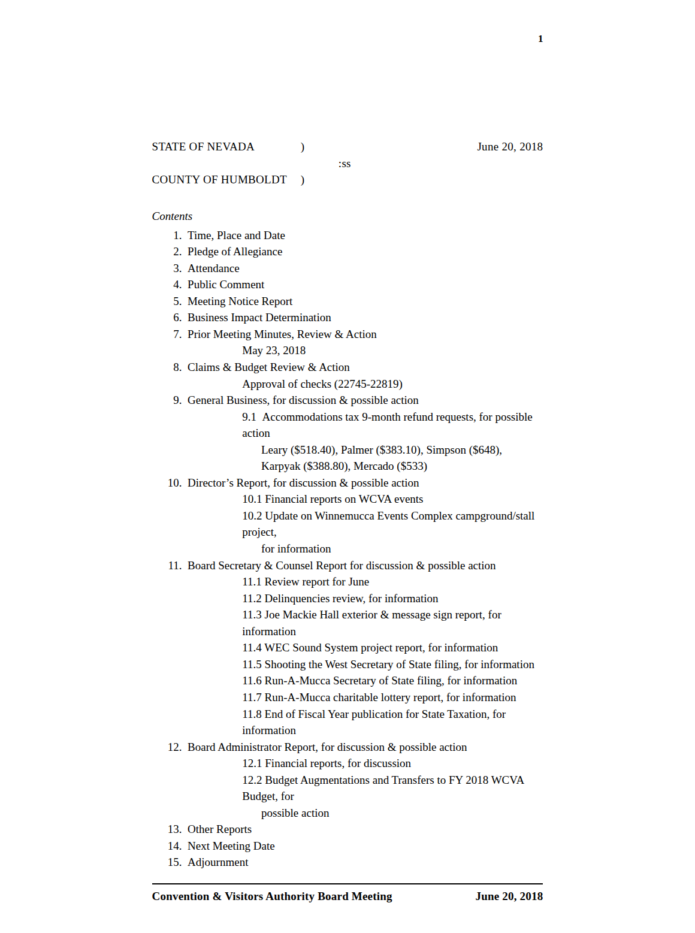1
| STATE OF NEVADA | ) | | June 20, 2018 |
| | | :ss | |
| COUNTY OF HUMBOLDT | ) | | |
Contents
1. Time, Place and Date
2. Pledge of Allegiance
3. Attendance
4. Public Comment
5. Meeting Notice Report
6. Business Impact Determination
7. Prior Meeting Minutes, Review & Action
May 23, 2018
8. Claims & Budget Review & Action
Approval of checks (22745-22819)
9. General Business, for discussion & possible action
9.1 Accommodations tax 9-month refund requests, for possible action
Leary ($518.40), Palmer ($383.10), Simpson ($648), Karpyak ($388.80), Mercado ($533)
10. Director’s Report, for discussion & possible action
10.1 Financial reports on WCVA events
10.2 Update on Winnemucca Events Complex campground/stall project,
for information
11. Board Secretary & Counsel Report for discussion & possible action
11.1 Review report for June
11.2 Delinquencies review, for information
11.3 Joe Mackie Hall exterior & message sign report, for information
11.4 WEC Sound System project report, for information
11.5 Shooting the West Secretary of State filing, for information
11.6 Run-A-Mucca Secretary of State filing, for information
11.7 Run-A-Mucca charitable lottery report, for information
11.8 End of Fiscal Year publication for State Taxation, for information
12. Board Administrator Report, for discussion & possible action
12.1 Financial reports, for discussion
12.2 Budget Augmentations and Transfers to FY 2018 WCVA Budget, for
possible action
13. Other Reports
14. Next Meeting Date
15. Adjournment
Convention & Visitors Authority Board Meeting June 20, 2018